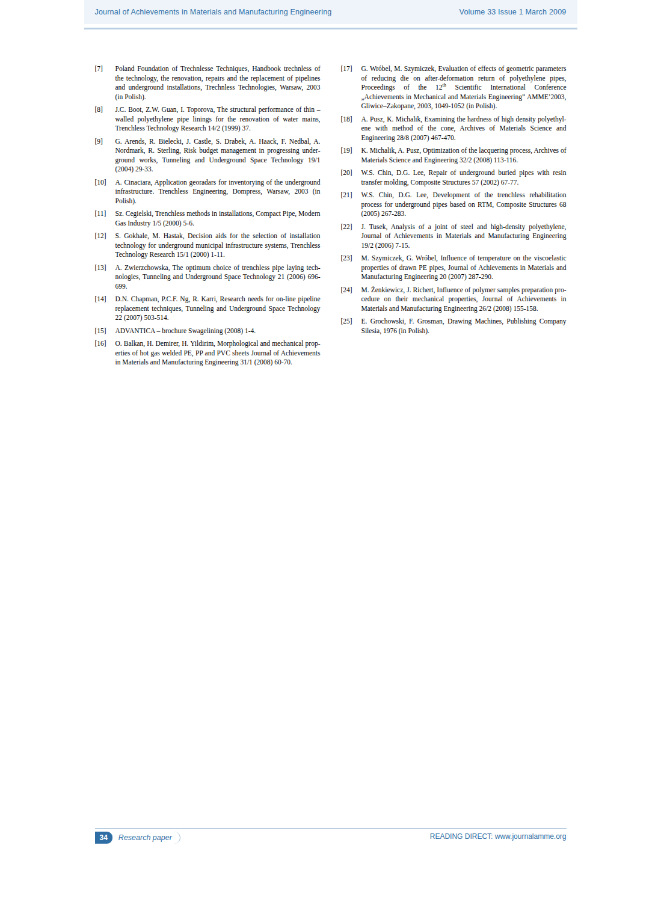Journal of Achievements in Materials and Manufacturing Engineering
Volume 33 Issue 1 March 2009
[7] Poland Foundation of Trechnlesse Techniques, Handbook trechnless of the technology, the renovation, repairs and the replacement of pipelines and underground installations, Trechnless Technologies, Warsaw, 2003 (in Polish).
[8] J.C. Boot, Z.W. Guan, I. Toporova, The structural performance of thin – walled polyethylene pipe linings for the renovation of water mains, Trenchless Technology Research 14/2 (1999) 37.
[9] G. Arends, R. Bielecki, J. Castle, S. Drabek, A. Haack, F. Nedbal, A. Nordmark, R. Sterling, Risk budget management in progressing underground works, Tunneling and Underground Space Technology 19/1 (2004) 29-33.
[10] A. Cinaciara, Application georadars for inventorying of the underground infrastructure. Trenchless Engineering, Dompress, Warsaw, 2003 (in Polish).
[11] Sz. Cegielski, Trenchless methods in installations, Compact Pipe, Modern Gas Industry 1/5 (2000) 5-6.
[12] S. Gokhale, M. Hastak, Decision aids for the selection of installation technology for underground municipal infrastructure systems, Trenchless Technology Research 15/1 (2000) 1-11.
[13] A. Zwierzchowska, The optimum choice of trenchless pipe laying technologies, Tunneling and Underground Space Technology 21 (2006) 696-699.
[14] D.N. Chapman, P.C.F. Ng, R. Karri, Research needs for on-line pipeline replacement techniques, Tunneling and Underground Space Technology 22 (2007) 503-514.
[15] ADVANTICA – brochure Swagelining (2008) 1-4.
[16] O. Balkan, H. Demirer, H. Yildirim, Morphological and mechanical properties of hot gas welded PE, PP and PVC sheets Journal of Achievements in Materials and Manufacturing Engineering 31/1 (2008) 60-70.
[17] G. Wróbel, M. Szymiczek, Evaluation of effects of geometric parameters of reducing die on after-deformation return of polyethylene pipes, Proceedings of the 12th Scientific International Conference „Achievements in Mechanical and Materials Engineering” AMME’2003, Gliwice–Zakopane, 2003, 1049-1052 (in Polish).
[18] A. Pusz, K. Michalik, Examining the hardness of high density polyethylene with method of the cone, Archives of Materials Science and Engineering 28/8 (2007) 467-470.
[19] K. Michalik, A. Pusz, Optimization of the lacquering process, Archives of Materials Science and Engineering 32/2 (2008) 113-116.
[20] W.S. Chin, D.G. Lee, Repair of underground buried pipes with resin transfer molding, Composite Structures 57 (2002) 67-77.
[21] W.S. Chin, D.G. Lee, Development of the trenchless rehabilitation process for underground pipes based on RTM, Composite Structures 68 (2005) 267-283.
[22] J. Tusek, Analysis of a joint of steel and high-density polyethylene, Journal of Achievements in Materials and Manufacturing Engineering 19/2 (2006) 7-15.
[23] M. Szymiczek, G. Wróbel, Influence of temperature on the viscoelastic properties of drawn PE pipes, Journal of Achievements in Materials and Manufacturing Engineering 20 (2007) 287-290.
[24] M. Żenkiewicz, J. Richert, Influence of polymer samples preparation procedure on their mechanical properties, Journal of Achievements in Materials and Manufacturing Engineering 26/2 (2008) 155-158.
[25] E. Grochowski, F. Grosman, Drawing Machines, Publishing Company Silesia, 1976 (in Polish).
34 Research paper
READING DIRECT: www.journalamme.org